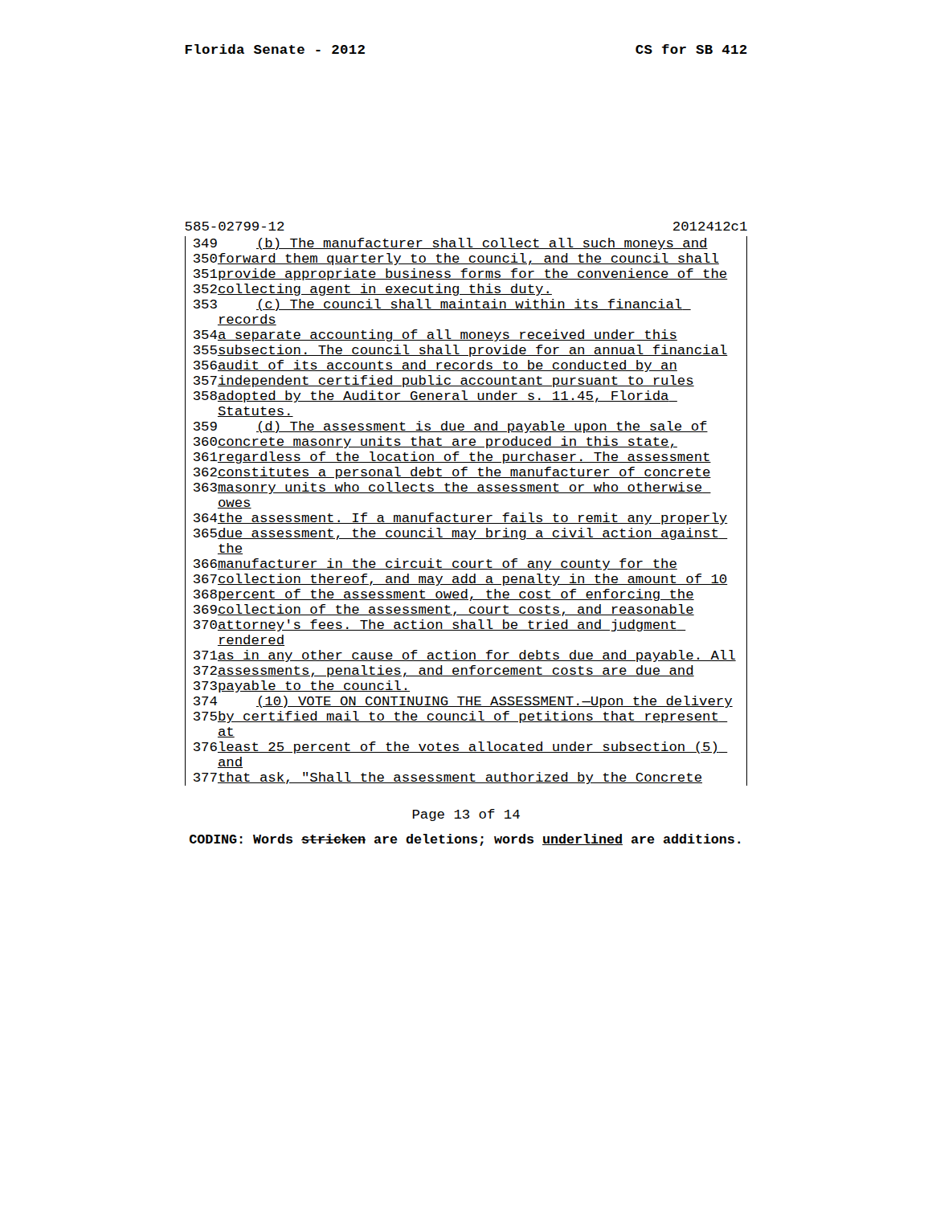Florida Senate - 2012
CS for SB 412
585-02799-12
2012412c1
| 349 | (b) The manufacturer shall collect all such moneys and |
| 350 | forward them quarterly to the council, and the council shall |
| 351 | provide appropriate business forms for the convenience of the |
| 352 | collecting agent in executing this duty. |
| 353 | (c) The council shall maintain within its financial records |
| 354 | a separate accounting of all moneys received under this |
| 355 | subsection. The council shall provide for an annual financial |
| 356 | audit of its accounts and records to be conducted by an |
| 357 | independent certified public accountant pursuant to rules |
| 358 | adopted by the Auditor General under s. 11.45, Florida Statutes. |
| 359 | (d) The assessment is due and payable upon the sale of |
| 360 | concrete masonry units that are produced in this state, |
| 361 | regardless of the location of the purchaser. The assessment |
| 362 | constitutes a personal debt of the manufacturer of concrete |
| 363 | masonry units who collects the assessment or who otherwise owes |
| 364 | the assessment. If a manufacturer fails to remit any properly |
| 365 | due assessment, the council may bring a civil action against the |
| 366 | manufacturer in the circuit court of any county for the |
| 367 | collection thereof, and may add a penalty in the amount of 10 |
| 368 | percent of the assessment owed, the cost of enforcing the |
| 369 | collection of the assessment, court costs, and reasonable |
| 370 | attorney's fees. The action shall be tried and judgment rendered |
| 371 | as in any other cause of action for debts due and payable. All |
| 372 | assessments, penalties, and enforcement costs are due and |
| 373 | payable to the council. |
| 374 | (10) VOTE ON CONTINUING THE ASSESSMENT.—Upon the delivery |
| 375 | by certified mail to the council of petitions that represent at |
| 376 | least 25 percent of the votes allocated under subsection (5) and |
| 377 | that ask, "Shall the assessment authorized by the Concrete |
Page 13 of 14
CODING: Words stricken are deletions; words underlined are additions.